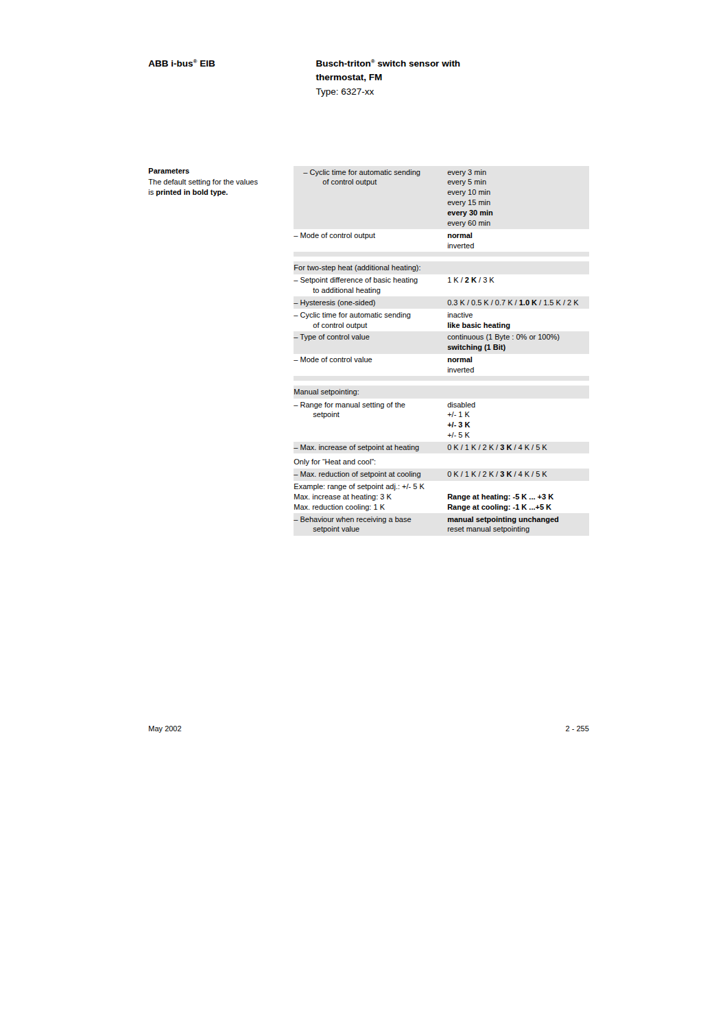ABB i-bus® EIB
Busch-triton® switch sensor with
thermostat, FM Type: 6327-xx
Parameters
The default setting for the values
is printed in bold type.
| – Cyclic time for automatic sending of control output | every 3 min every 5 min every 10 min every 15 min every 30 min every 60 min |
| – Mode of control output | normal inverted |
| For two-step heat (additional heating): |
| – Setpoint difference of basic heating to additional heating | 1 K / 2 K / 3 K |
| – Hysteresis (one-sided) | 0.3 K / 0.5 K / 0.7 K / 1.0 K / 1.5 K / 2 K |
| – Cyclic time for automatic sending of control output | inactive like basic heating |
| – Type of control value | continuous (1 Byte : 0% or 100%) switching (1 Bit) |
| – Mode of control value | normal inverted |
| Manual setpointing: |
| – Range for manual setting of the setpoint | disabled +/- 1 K +/- 3 K +/- 5 K |
| – Max. increase of setpoint at heating | 0 K / 1 K / 2 K / 3 K / 4 K / 5 K |
| Only for “Heat and cool”: |
| – Max. reduction of setpoint at cooling | 0 K / 1 K / 2 K / 3 K / 4 K / 5 K |
| Example: range of setpoint adj.: +/- 5 K Max. increase at heating: 3 K Max. reduction cooling: 1 K | Range at heating: -5 K ... +3 K Range at cooling: -1 K ...+5 K |
| – Behaviour when receiving a base setpoint value | manual setpointing unchanged reset manual setpointing |
May 2002
2 - 255